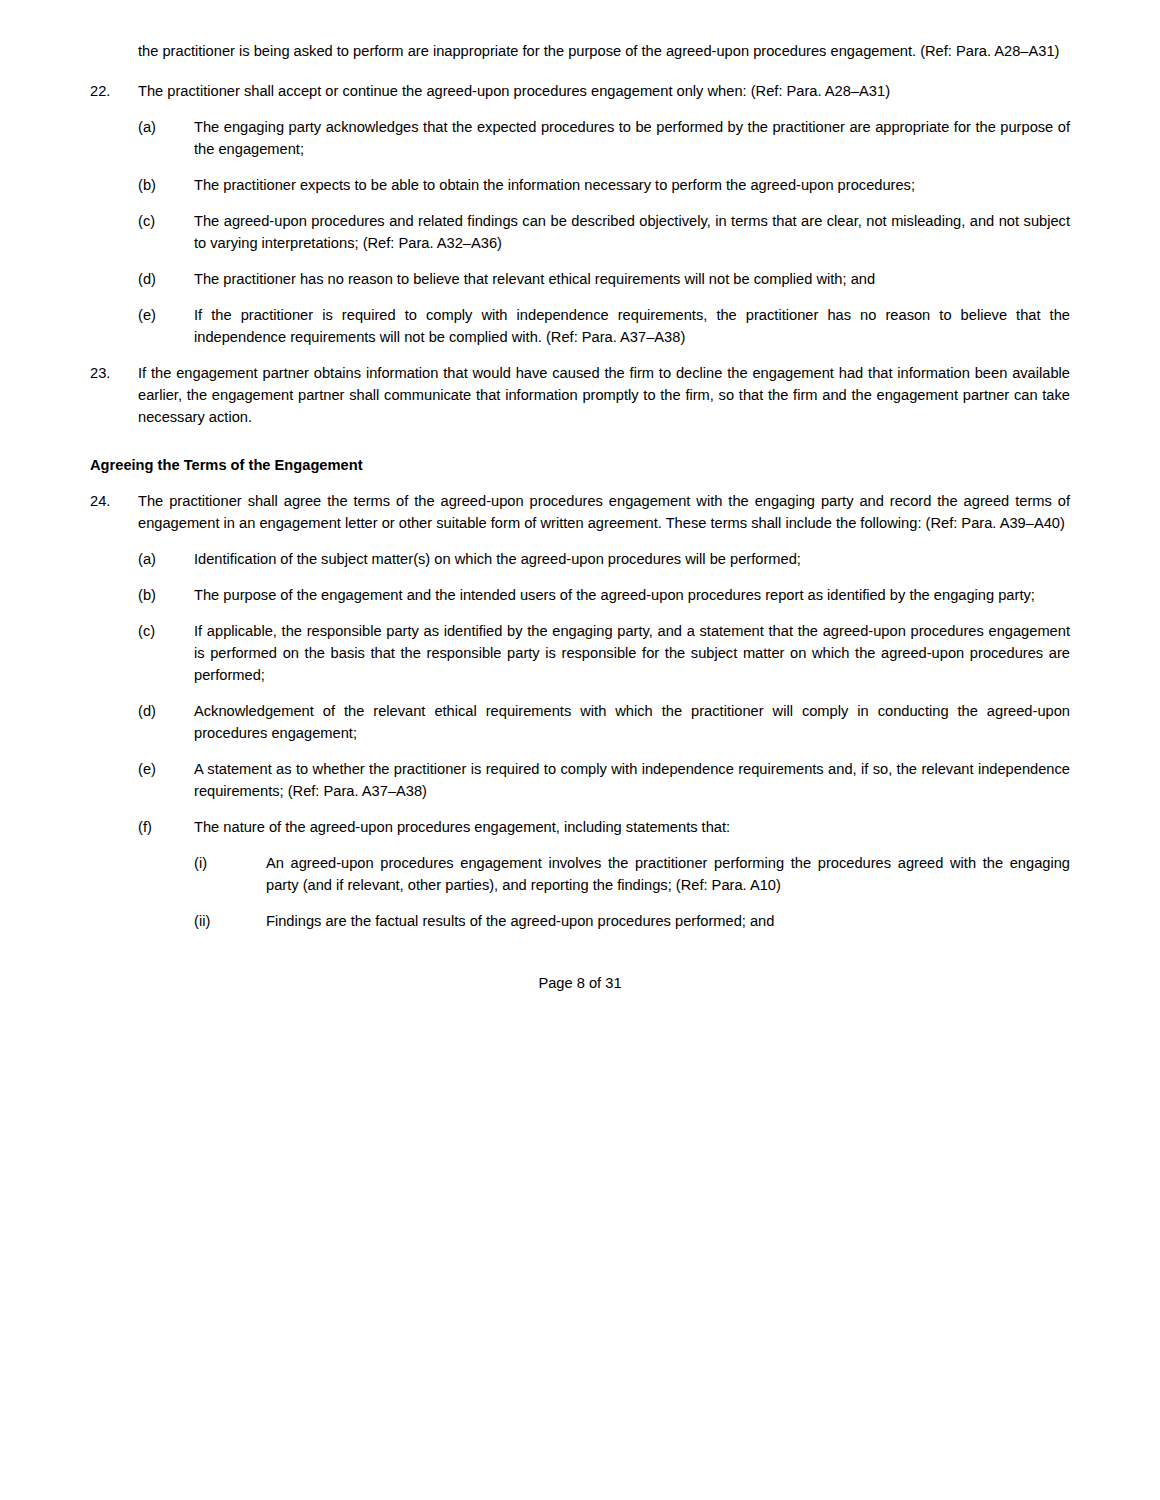the practitioner is being asked to perform are inappropriate for the purpose of the agreed-upon procedures engagement. (Ref: Para. A28–A31)
22.
The practitioner shall accept or continue the agreed-upon procedures engagement only when: (Ref: Para. A28–A31)
(a)
The engaging party acknowledges that the expected procedures to be performed by the practitioner are appropriate for the purpose of the engagement;
(b)
The practitioner expects to be able to obtain the information necessary to perform the agreed-upon procedures;
(c)
The agreed-upon procedures and related findings can be described objectively, in terms that are clear, not misleading, and not subject to varying interpretations; (Ref: Para. A32–A36)
(d)
The practitioner has no reason to believe that relevant ethical requirements will not be complied with; and
(e)
If the practitioner is required to comply with independence requirements, the practitioner has no reason to believe that the independence requirements will not be complied with. (Ref: Para. A37–A38)
23.
If the engagement partner obtains information that would have caused the firm to decline the engagement had that information been available earlier, the engagement partner shall communicate that information promptly to the firm, so that the firm and the engagement partner can take necessary action.
Agreeing the Terms of the Engagement
24.
The practitioner shall agree the terms of the agreed-upon procedures engagement with the engaging party and record the agreed terms of engagement in an engagement letter or other suitable form of written agreement. These terms shall include the following: (Ref: Para. A39–A40)
(a)
Identification of the subject matter(s) on which the agreed-upon procedures will be performed;
(b)
The purpose of the engagement and the intended users of the agreed-upon procedures report as identified by the engaging party;
(c)
If applicable, the responsible party as identified by the engaging party, and a statement that the agreed-upon procedures engagement is performed on the basis that the responsible party is responsible for the subject matter on which the agreed-upon procedures are performed;
(d)
Acknowledgement of the relevant ethical requirements with which the practitioner will comply in conducting the agreed-upon procedures engagement;
(e)
A statement as to whether the practitioner is required to comply with independence requirements and, if so, the relevant independence requirements; (Ref: Para. A37–A38)
(f)
The nature of the agreed-upon procedures engagement, including statements that:
(i)
An agreed-upon procedures engagement involves the practitioner performing the procedures agreed with the engaging party (and if relevant, other parties), and reporting the findings; (Ref: Para. A10)
(ii)
Findings are the factual results of the agreed-upon procedures performed; and
Page 8 of 31